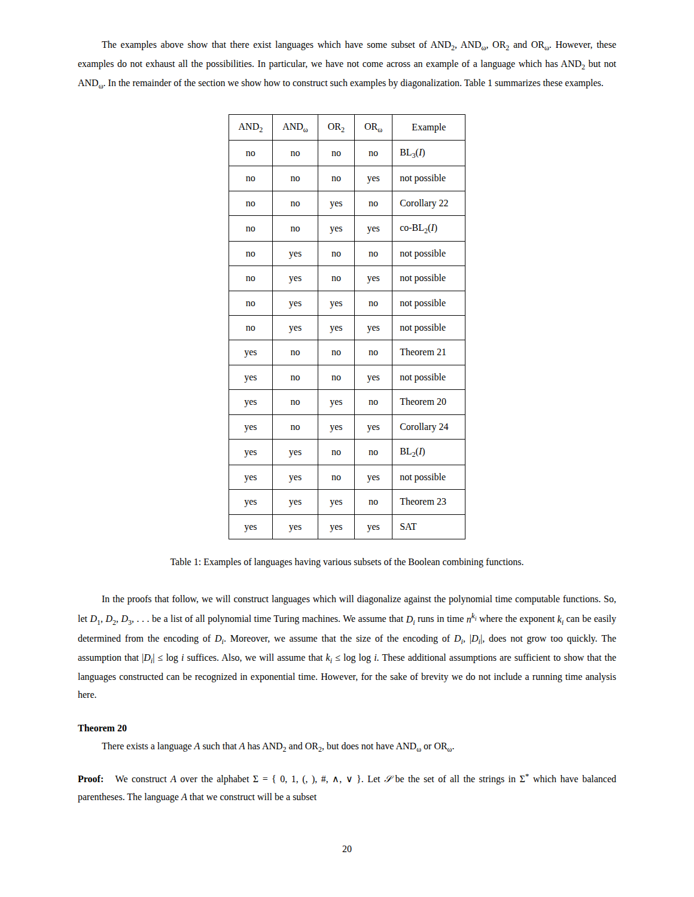The examples above show that there exist languages which have some subset of AND2, ANDω, OR2 and ORω. However, these examples do not exhaust all the possibilities. In particular, we have not come across an example of a language which has AND2 but not ANDω. In the remainder of the section we show how to construct such examples by diagonalization. Table 1 summarizes these examples.
| AND 2 | AND ω | OR 2 | OR ω | Example |
| --- | --- | --- | --- | --- |
| no | no | no | no | BL 3 ( I ) |
| no | no | no | yes | not possible |
| no | no | yes | no | Corollary 22 |
| no | no | yes | yes | co-BL 2 ( I ) |
| no | yes | no | no | not possible |
| no | yes | no | yes | not possible |
| no | yes | yes | no | not possible |
| no | yes | yes | yes | not possible |
| yes | no | no | no | Theorem 21 |
| yes | no | no | yes | not possible |
| yes | no | yes | no | Theorem 20 |
| yes | no | yes | yes | Corollary 24 |
| yes | yes | no | no | BL 2 ( I ) |
| yes | yes | no | yes | not possible |
| yes | yes | yes | no | Theorem 23 |
| yes | yes | yes | yes | SAT |
Table 1: Examples of languages having various subsets of the Boolean combining functions.
In the proofs that follow, we will construct languages which will diagonalize against the polynomial time computable functions. So, let D1, D2, D3, . . . be a list of all polynomial time Turing machines. We assume that Di runs in time nki where the exponent ki can be easily determined from the encoding of Di. Moreover, we assume that the size of the encoding of Di, |Di|, does not grow too quickly. The assumption that |Di| ≤ log i suffices. Also, we will assume that ki ≤ log log i. These additional assumptions are sufficient to show that the languages constructed can be recognized in exponential time. However, for the sake of brevity we do not include a running time analysis here.
Theorem 20
There exists a language A such that A has AND2 and OR2, but does not have ANDω or ORω.
Proof: We construct A over the alphabet Σ = { 0, 1, (, ), #, ∧, ∨ }. Let 𝒮 be the set of all the strings in Σ* which have balanced parentheses. The language A that we construct will be a subset
20